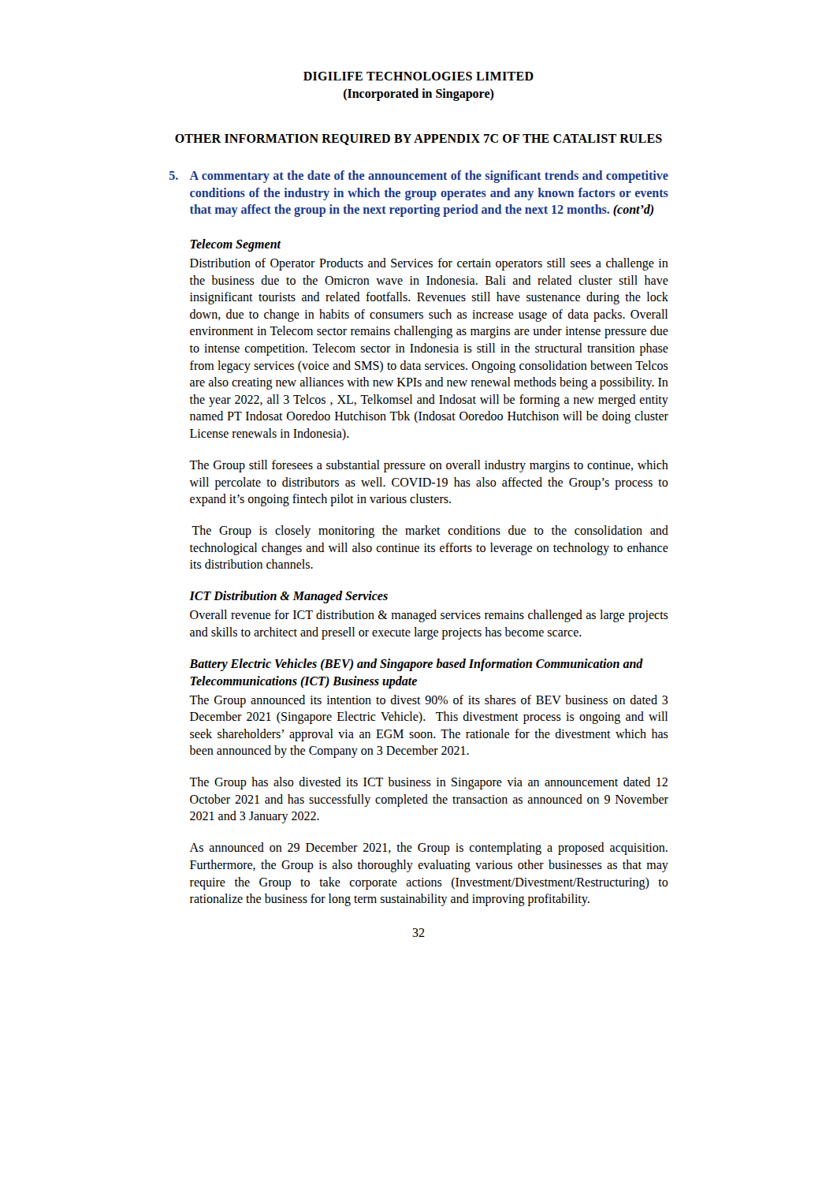DIGILIFE TECHNOLOGIES LIMITED
(Incorporated in Singapore)
OTHER INFORMATION REQUIRED BY APPENDIX 7C OF THE CATALIST RULES
5.
A commentary at the date of the announcement of the significant trends and competitive conditions of the industry in which the group operates and any known factors or events that may affect the group in the next reporting period and the next 12 months. (cont’d)
Telecom Segment
Distribution of Operator Products and Services for certain operators still sees a challenge in the business due to the Omicron wave in Indonesia. Bali and related cluster still have insignificant tourists and related footfalls. Revenues still have sustenance during the lock down, due to change in habits of consumers such as increase usage of data packs. Overall environment in Telecom sector remains challenging as margins are under intense pressure due to intense competition. Telecom sector in Indonesia is still in the structural transition phase from legacy services (voice and SMS) to data services. Ongoing consolidation between Telcos are also creating new alliances with new KPIs and new renewal methods being a possibility. In the year 2022, all 3 Telcos , XL, Telkomsel and Indosat will be forming a new merged entity named PT Indosat Ooredoo Hutchison Tbk (Indosat Ooredoo Hutchison will be doing cluster License renewals in Indonesia).
The Group still foresees a substantial pressure on overall industry margins to continue, which will percolate to distributors as well. COVID-19 has also affected the Group’s process to expand it’s ongoing fintech pilot in various clusters.
The Group is closely monitoring the market conditions due to the consolidation and technological changes and will also continue its efforts to leverage on technology to enhance its distribution channels.
ICT Distribution & Managed Services
Overall revenue for ICT distribution & managed services remains challenged as large projects and skills to architect and presell or execute large projects has become scarce.
Battery Electric Vehicles (BEV) and Singapore based Information Communication and Telecommunications (ICT) Business update
The Group announced its intention to divest 90% of its shares of BEV business on dated 3 December 2021 (Singapore Electric Vehicle). This divestment process is ongoing and will seek shareholders’ approval via an EGM soon. The rationale for the divestment which has been announced by the Company on 3 December 2021.
The Group has also divested its ICT business in Singapore via an announcement dated 12 October 2021 and has successfully completed the transaction as announced on 9 November 2021 and 3 January 2022.
As announced on 29 December 2021, the Group is contemplating a proposed acquisition. Furthermore, the Group is also thoroughly evaluating various other businesses as that may require the Group to take corporate actions (Investment/Divestment/Restructuring) to rationalize the business for long term sustainability and improving profitability.
32